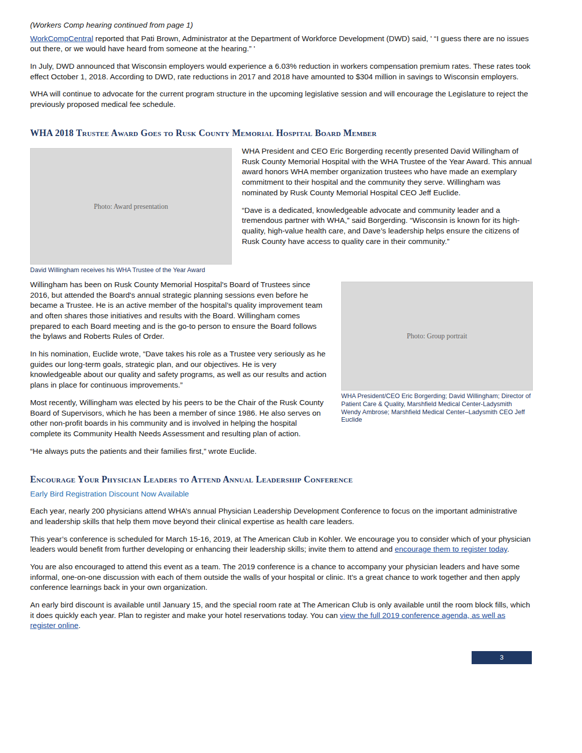(Workers Comp hearing continued from page 1)
WorkCompCentral reported that Pati Brown, Administrator at the Department of Workforce Development (DWD) said, ' “I guess there are no issues out there, or we would have heard from someone at the hearing.” '
In July, DWD announced that Wisconsin employers would experience a 6.03% reduction in workers compensation premium rates. These rates took effect October 1, 2018. According to DWD, rate reductions in 2017 and 2018 have amounted to $304 million in savings to Wisconsin employers.
WHA will continue to advocate for the current program structure in the upcoming legislative session and will encourage the Legislature to reject the previously proposed medical fee schedule.
WHA 2018 Trustee Award Goes to Rusk County Memorial Hospital Board Member
David Willingham receives his WHA Trustee of the Year Award
WHA President and CEO Eric Borgerding recently presented David Willingham of Rusk County Memorial Hospital with the WHA Trustee of the Year Award. This annual award honors WHA member organization trustees who have made an exemplary commitment to their hospital and the community they serve. Willingham was nominated by Rusk County Memorial Hospital CEO Jeff Euclide.
“Dave is a dedicated, knowledgeable advocate and community leader and a tremendous partner with WHA,” said Borgerding. “Wisconsin is known for its high-quality, high-value health care, and Dave’s leadership helps ensure the citizens of Rusk County have access to quality care in their community.”
WHA President/CEO Eric Borgerding; David Willingham; Director of Patient Care & Quality, Marshfield Medical Center-Ladysmith Wendy Ambrose; Marshfield Medical Center–Ladysmith CEO Jeff Euclide
Willingham has been on Rusk County Memorial Hospital's Board of Trustees since 2016, but attended the Board's annual strategic planning sessions even before he became a Trustee. He is an active member of the hospital’s quality improvement team and often shares those initiatives and results with the Board. Willingham comes prepared to each Board meeting and is the go-to person to ensure the Board follows the bylaws and Roberts Rules of Order.
In his nomination, Euclide wrote, “Dave takes his role as a Trustee very seriously as he guides our long-term goals, strategic plan, and our objectives. He is very knowledgeable about our quality and safety programs, as well as our results and action plans in place for continuous improvements.”
Most recently, Willingham was elected by his peers to be the Chair of the Rusk County Board of Supervisors, which he has been a member of since 1986. He also serves on other non-profit boards in his community and is involved in helping the hospital complete its Community Health Needs Assessment and resulting plan of action.
“He always puts the patients and their families first,” wrote Euclide.
Encourage Your Physician Leaders to Attend Annual Leadership Conference
Early Bird Registration Discount Now Available
Each year, nearly 200 physicians attend WHA’s annual Physician Leadership Development Conference to focus on the important administrative and leadership skills that help them move beyond their clinical expertise as health care leaders.
This year’s conference is scheduled for March 15-16, 2019, at The American Club in Kohler. We encourage you to consider which of your physician leaders would benefit from further developing or enhancing their leadership skills; invite them to attend and encourage them to register today.
You are also encouraged to attend this event as a team. The 2019 conference is a chance to accompany your physician leaders and have some informal, one-on-one discussion with each of them outside the walls of your hospital or clinic. It’s a great chance to work together and then apply conference learnings back in your own organization.
An early bird discount is available until January 15, and the special room rate at The American Club is only available until the room block fills, which it does quickly each year. Plan to register and make your hotel reservations today. You can view the full 2019 conference agenda, as well as register online.
3